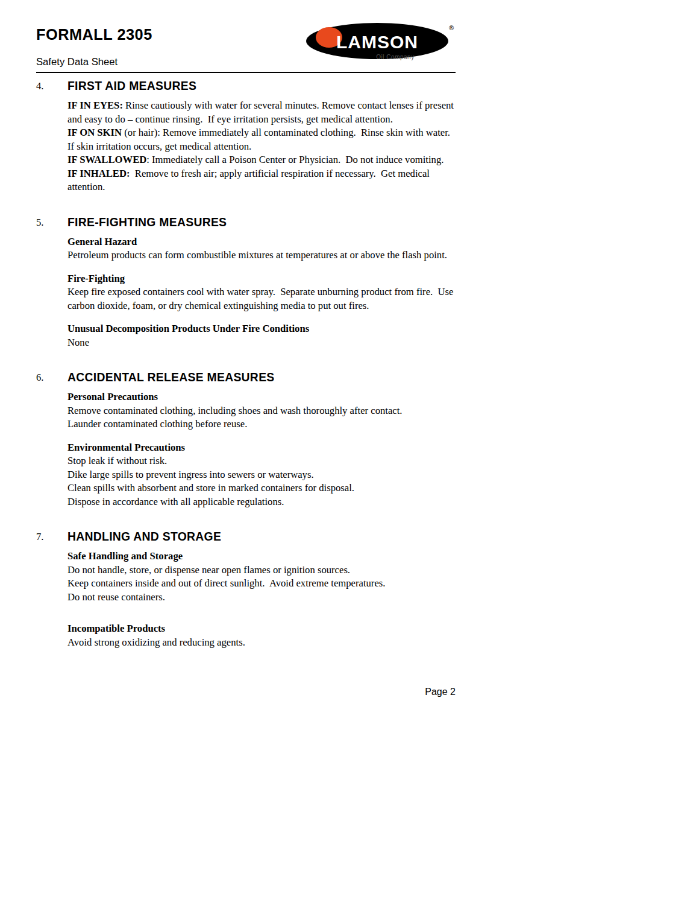LAMSON ® Oil Company
FORMALL 2305
Safety Data Sheet
4.
FIRST AID MEASURES
IF IN EYES: Rinse cautiously with water for several minutes. Remove contact lenses if present and easy to do – continue rinsing. If eye irritation persists, get medical attention.
IF ON SKIN (or hair): Remove immediately all contaminated clothing. Rinse skin with water.
If skin irritation occurs, get medical attention.
IF SWALLOWED: Immediately call a Poison Center or Physician. Do not induce vomiting.
IF INHALED: Remove to fresh air; apply artificial respiration if necessary. Get medical attention.
5.
FIRE-FIGHTING MEASURES
General Hazard
Petroleum products can form combustible mixtures at temperatures at or above the flash point.
Fire-Fighting
Keep fire exposed containers cool with water spray. Separate unburning product from fire. Use carbon dioxide, foam, or dry chemical extinguishing media to put out fires.
Unusual Decomposition Products Under Fire Conditions
None
6.
ACCIDENTAL RELEASE MEASURES
Personal Precautions
Remove contaminated clothing, including shoes and wash thoroughly after contact.
Launder contaminated clothing before reuse.
Environmental Precautions
Stop leak if without risk.
Dike large spills to prevent ingress into sewers or waterways.
Clean spills with absorbent and store in marked containers for disposal.
Dispose in accordance with all applicable regulations.
7.
HANDLING AND STORAGE
Safe Handling and Storage
Do not handle, store, or dispense near open flames or ignition sources.
Keep containers inside and out of direct sunlight. Avoid extreme temperatures.
Do not reuse containers.
Incompatible Products
Avoid strong oxidizing and reducing agents.
Page 2